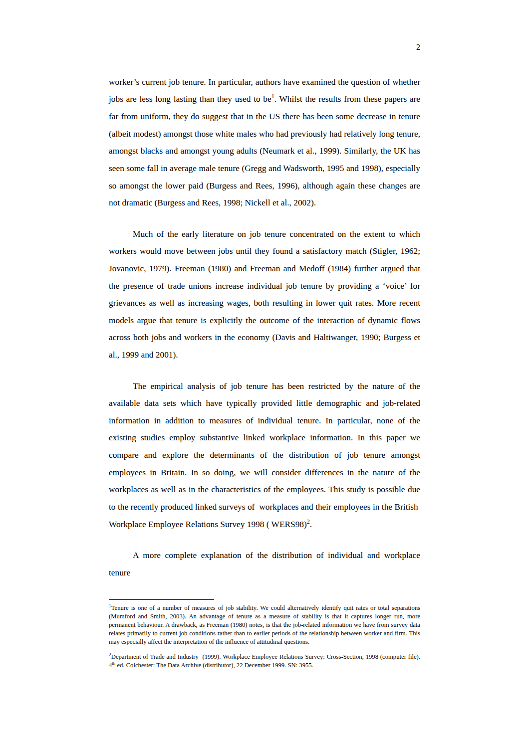2
worker’s current job tenure. In particular, authors have examined the question of whether jobs are less long lasting than they used to be1. Whilst the results from these papers are far from uniform, they do suggest that in the US there has been some decrease in tenure (albeit modest) amongst those white males who had previously had relatively long tenure, amongst blacks and amongst young adults (Neumark et al., 1999). Similarly, the UK has seen some fall in average male tenure (Gregg and Wadsworth, 1995 and 1998), especially so amongst the lower paid (Burgess and Rees, 1996), although again these changes are not dramatic (Burgess and Rees, 1998; Nickell et al., 2002).
Much of the early literature on job tenure concentrated on the extent to which workers would move between jobs until they found a satisfactory match (Stigler, 1962; Jovanovic, 1979). Freeman (1980) and Freeman and Medoff (1984) further argued that the presence of trade unions increase individual job tenure by providing a ‘voice’ for grievances as well as increasing wages, both resulting in lower quit rates. More recent models argue that tenure is explicitly the outcome of the interaction of dynamic flows across both jobs and workers in the economy (Davis and Haltiwanger, 1990; Burgess et al., 1999 and 2001).
The empirical analysis of job tenure has been restricted by the nature of the available data sets which have typically provided little demographic and job-related information in addition to measures of individual tenure. In particular, none of the existing studies employ substantive linked workplace information. In this paper we compare and explore the determinants of the distribution of job tenure amongst employees in Britain. In so doing, we will consider differences in the nature of the workplaces as well as in the characteristics of the employees. This study is possible due to the recently produced linked surveys of workplaces and their employees in the British Workplace Employee Relations Survey 1998 ( WERS98)2.
A more complete explanation of the distribution of individual and workplace tenure
1 Tenure is one of a number of measures of job stability. We could alternatively identify quit rates or total separations (Mumford and Smith, 2003). An advantage of tenure as a measure of stability is that it captures longer run, more permanent behaviour. A drawback, as Freeman (1980) notes, is that the job-related information we have from survey data relates primarily to current job conditions rather than to earlier periods of the relationship between worker and firm. This may especially affect the interpretation of the influence of attitudinal questions.
2 Department of Trade and Industry (1999). Workplace Employee Relations Survey: Cross-Section, 1998 (computer file). 4th ed. Colchester: The Data Archive (distributor), 22 December 1999. SN: 3955.